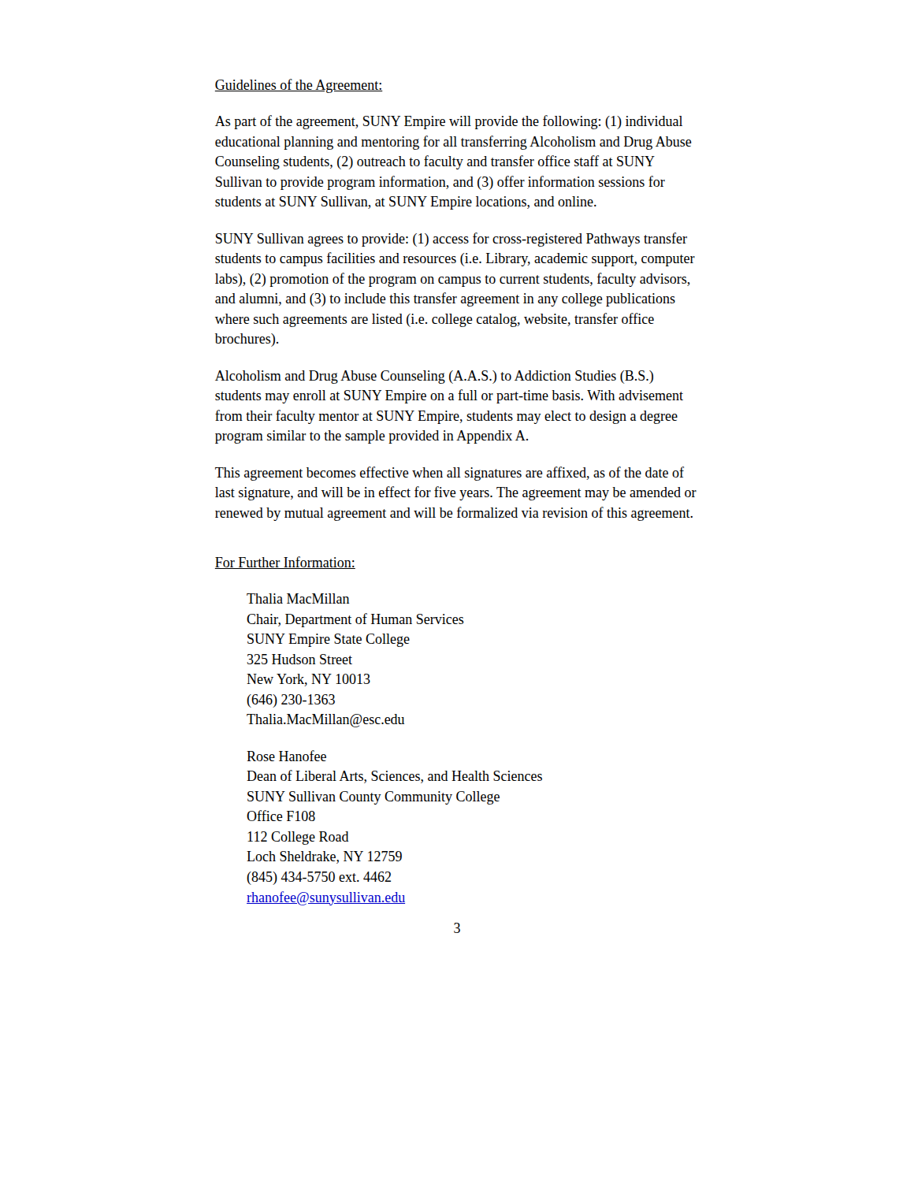Guidelines of the Agreement:
As part of the agreement, SUNY Empire will provide the following: (1) individual educational planning and mentoring for all transferring Alcoholism and Drug Abuse Counseling students, (2) outreach to faculty and transfer office staff at SUNY Sullivan to provide program information, and (3) offer information sessions for students at SUNY Sullivan, at SUNY Empire locations, and online.
SUNY Sullivan agrees to provide: (1) access for cross-registered Pathways transfer students to campus facilities and resources (i.e. Library, academic support, computer labs), (2) promotion of the program on campus to current students, faculty advisors, and alumni, and (3) to include this transfer agreement in any college publications where such agreements are listed (i.e. college catalog, website, transfer office brochures).
Alcoholism and Drug Abuse Counseling (A.A.S.) to Addiction Studies (B.S.) students may enroll at SUNY Empire on a full or part-time basis. With advisement from their faculty mentor at SUNY Empire, students may elect to design a degree program similar to the sample provided in Appendix A.
This agreement becomes effective when all signatures are affixed, as of the date of last signature, and will be in effect for five years. The agreement may be amended or renewed by mutual agreement and will be formalized via revision of this agreement.
For Further Information:
Thalia MacMillan
Chair, Department of Human Services
SUNY Empire State College
325 Hudson Street
New York, NY 10013
(646) 230-1363
Thalia.MacMillan@esc.edu
Rose Hanofee
Dean of Liberal Arts, Sciences, and Health Sciences
SUNY Sullivan County Community College
Office F108
112 College Road
Loch Sheldrake, NY 12759
(845) 434-5750 ext. 4462
rhanofee@sunysullivan.edu
3